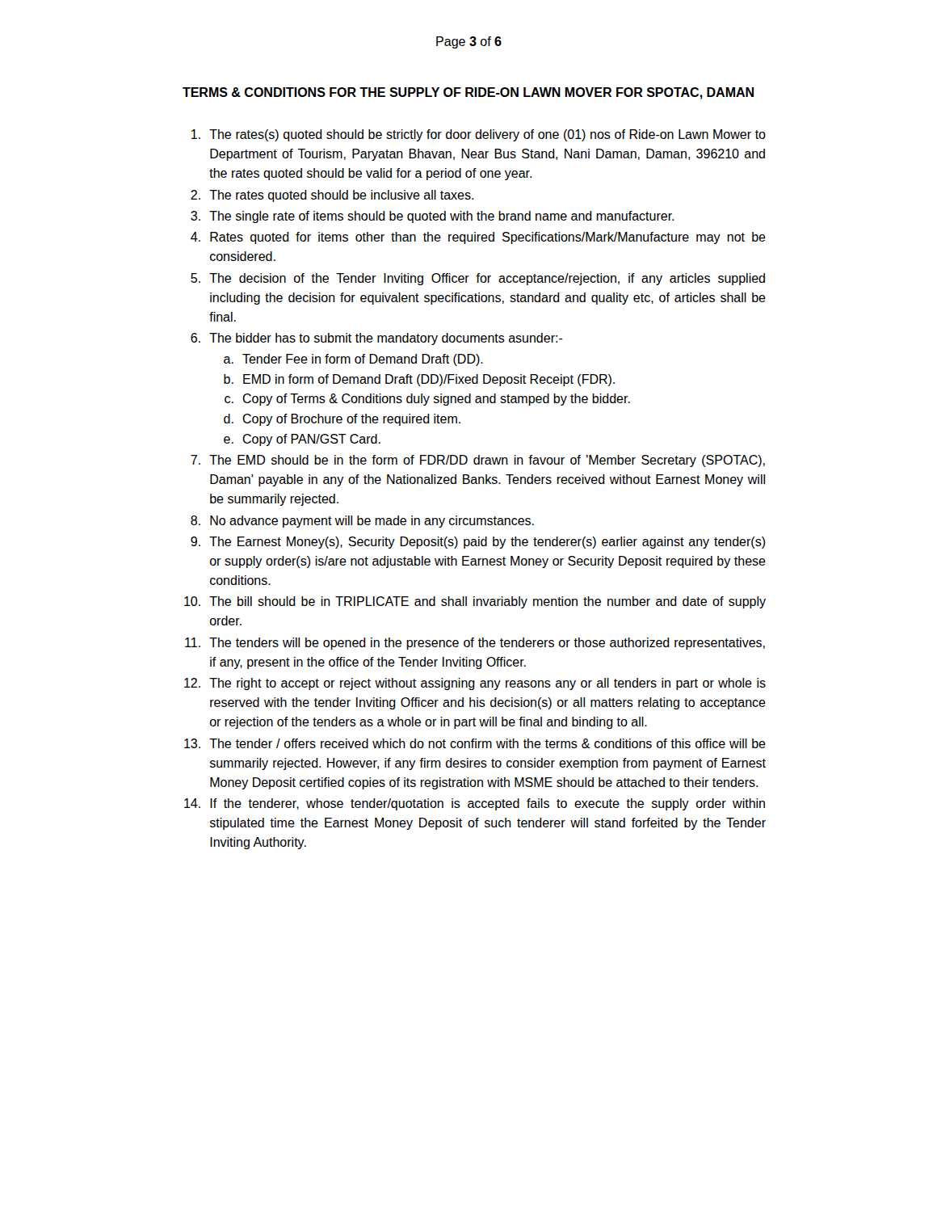Page 3 of 6
TERMS & CONDITIONS FOR THE SUPPLY OF RIDE-ON LAWN MOVER FOR SPOTAC, DAMAN
The rates(s) quoted should be strictly for door delivery of one (01) nos of Ride-on Lawn Mower to Department of Tourism, Paryatan Bhavan, Near Bus Stand, Nani Daman, Daman, 396210 and the rates quoted should be valid for a period of one year.
The rates quoted should be inclusive all taxes.
The single rate of items should be quoted with the brand name and manufacturer.
Rates quoted for items other than the required Specifications/Mark/Manufacture may not be considered.
The decision of the Tender Inviting Officer for acceptance/rejection, if any articles supplied including the decision for equivalent specifications, standard and quality etc, of articles shall be final.
The bidder has to submit the mandatory documents asunder:-
Tender Fee in form of Demand Draft (DD).
EMD in form of Demand Draft (DD)/Fixed Deposit Receipt (FDR).
Copy of Terms & Conditions duly signed and stamped by the bidder.
Copy of Brochure of the required item.
Copy of PAN/GST Card.
The EMD should be in the form of FDR/DD drawn in favour of 'Member Secretary (SPOTAC), Daman' payable in any of the Nationalized Banks. Tenders received without Earnest Money will be summarily rejected.
No advance payment will be made in any circumstances.
The Earnest Money(s), Security Deposit(s) paid by the tenderer(s) earlier against any tender(s) or supply order(s) is/are not adjustable with Earnest Money or Security Deposit required by these conditions.
The bill should be in TRIPLICATE and shall invariably mention the number and date of supply order.
The tenders will be opened in the presence of the tenderers or those authorized representatives, if any, present in the office of the Tender Inviting Officer.
The right to accept or reject without assigning any reasons any or all tenders in part or whole is reserved with the tender Inviting Officer and his decision(s) or all matters relating to acceptance or rejection of the tenders as a whole or in part will be final and binding to all.
The tender / offers received which do not confirm with the terms & conditions of this office will be summarily rejected. However, if any firm desires to consider exemption from payment of Earnest Money Deposit certified copies of its registration with MSME should be attached to their tenders.
If the tenderer, whose tender/quotation is accepted fails to execute the supply order within stipulated time the Earnest Money Deposit of such tenderer will stand forfeited by the Tender Inviting Authority.